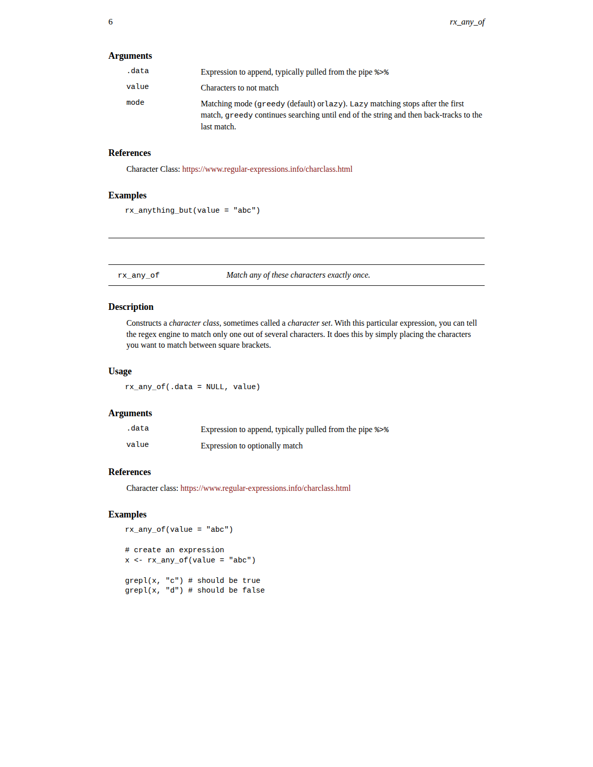6 rx_any_of
Arguments
.data
Expression to append, typically pulled from the pipe %>%
value
Characters to not match
mode
Matching mode (greedy (default) orlazy). Lazy matching stops after the first match, greedy continues searching until end of the string and then back-tracks to the last match.
References
Character Class: https://www.regular-expressions.info/charclass.html
Examples
rx_anything_but(value = "abc")
rx_any_of Match any of these characters exactly once.
Description
Constructs a character class, sometimes called a character set. With this particular expression, you can tell the regex engine to match only one out of several characters. It does this by simply placing the characters you want to match between square brackets.
Usage
rx_any_of(.data = NULL, value)
Arguments
.data
Expression to append, typically pulled from the pipe %>%
value
Expression to optionally match
References
Character class: https://www.regular-expressions.info/charclass.html
Examples
rx_any_of(value = "abc")

# create an expression
x <- rx_any_of(value = "abc")

grepl(x, "c") # should be true
grepl(x, "d") # should be false